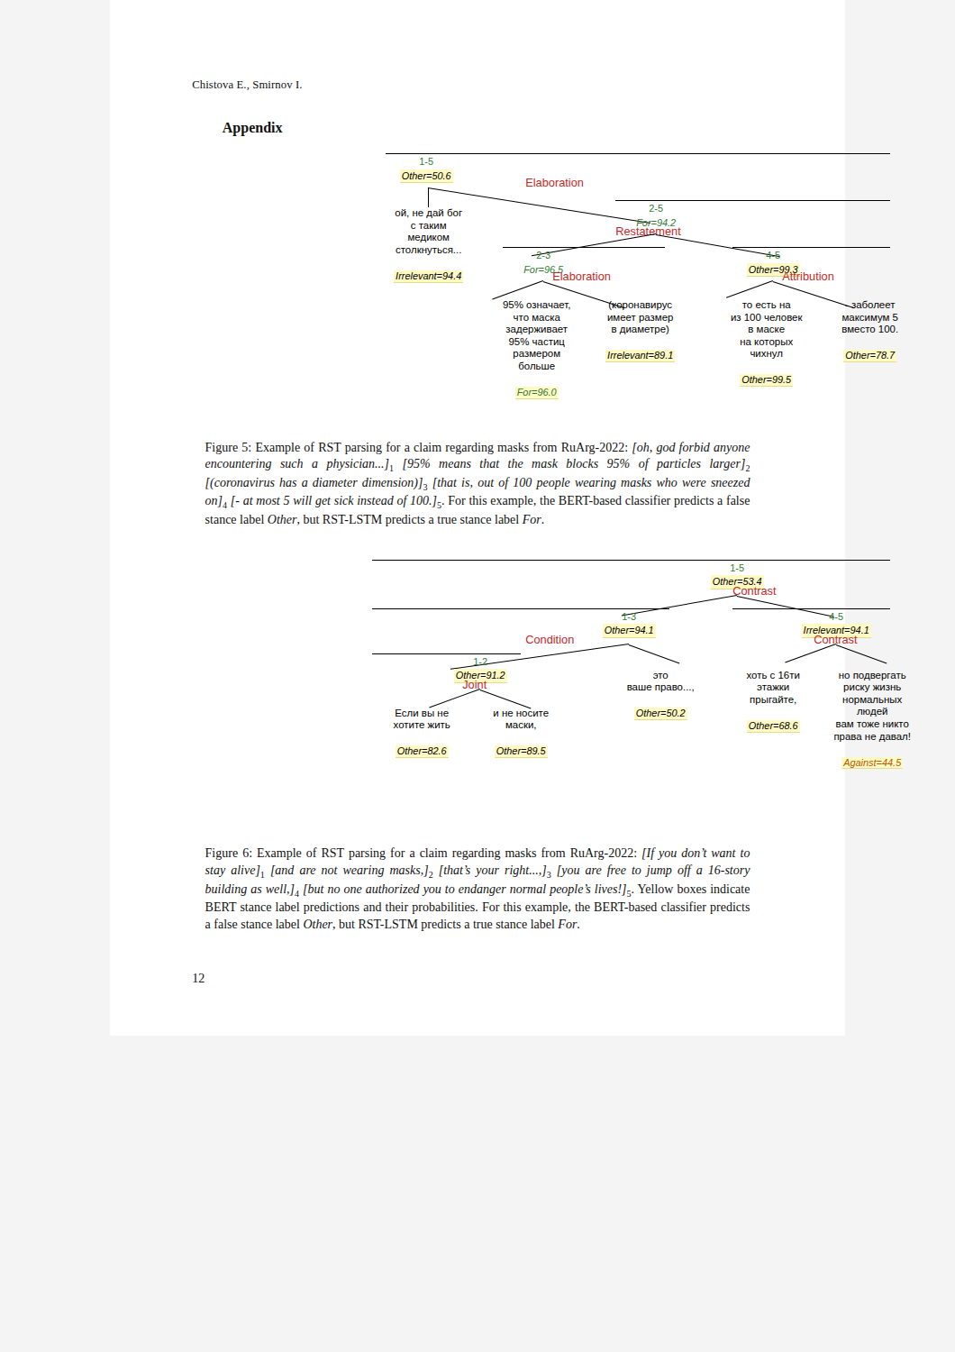Chistova E., Smirnov I.
Appendix
1-5
Other=50.6
Elaboration
ой, не дай бог
с таким
медиком
столкнуться...
Irrelevant=94.4
2-5
For=94.2
Restatement
2-3
For=96.5
Elaboration
4-5
Other=99.3
Attribution
95% означает,
что маска
задерживает
95% частиц
размером
больше
For=96.0
(коронавирус
имеет размер
в диаметре)
Irrelevant=89.1
то есть на
из 100 человек
в маске
на которых
чихнул
Other=99.5
- заболеет
максимум 5
вместо 100.
Other=78.7
Figure 5: Example of RST parsing for a claim regarding masks from RuArg-2022: [oh, god forbid anyone encountering such a physician...]1 [95% means that the mask blocks 95% of particles larger]2 [(coronavirus has a diameter dimension)]3 [that is, out of 100 people wearing masks who were sneezed on]4 [- at most 5 will get sick instead of 100.]5. For this example, the BERT-based classifier predicts a false stance label Other, but RST-LSTM predicts a true stance label For.
1-5
Other=53.4
Contrast
1-3
Other=94.1
Condition
4-5
Irrelevant=94.1
Contrast
1-2
Other=91.2
Joint
Если вы не
хотите жить
Other=82.6
и не носите
маски,
Other=89.5
это
ваше право...,
Other=50.2
хоть с 16ти
этажки
прыгайте,
Other=68.6
но подвергать
риску жизнь
нормальных
людей
вам тоже никто
права не давал!
Against=44.5
Figure 6: Example of RST parsing for a claim regarding masks from RuArg-2022: [If you don’t want to stay alive]1 [and are not wearing masks,]2 [that’s your right...,]3 [you are free to jump off a 16-story building as well,]4 [but no one authorized you to endanger normal people’s lives!]5. Yellow boxes indicate BERT stance label predictions and their probabilities. For this example, the BERT-based classifier predicts a false stance label Other, but RST-LSTM predicts a true stance label For.
12